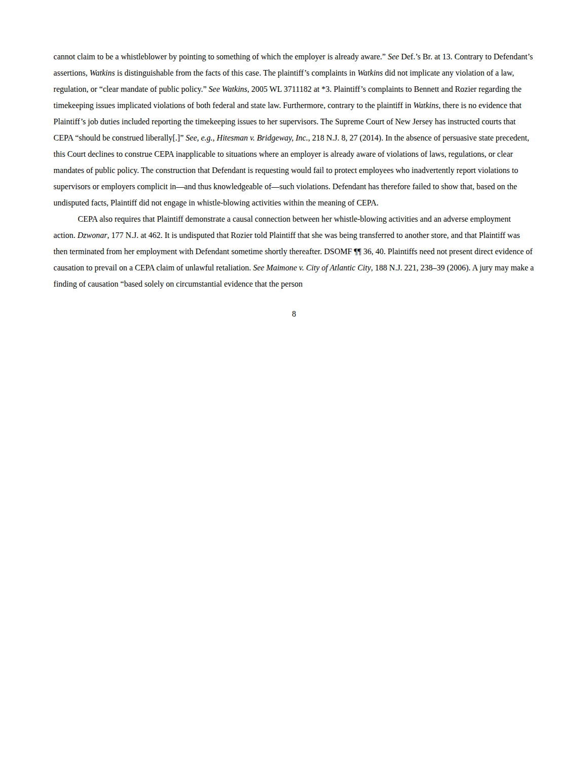cannot claim to be a whistleblower by pointing to something of which the employer is already aware.” See Def.’s Br. at 13. Contrary to Defendant’s assertions, Watkins is distinguishable from the facts of this case. The plaintiff’s complaints in Watkins did not implicate any violation of a law, regulation, or “clear mandate of public policy.” See Watkins, 2005 WL 3711182 at *3. Plaintiff’s complaints to Bennett and Rozier regarding the timekeeping issues implicated violations of both federal and state law. Furthermore, contrary to the plaintiff in Watkins, there is no evidence that Plaintiff’s job duties included reporting the timekeeping issues to her supervisors. The Supreme Court of New Jersey has instructed courts that CEPA “should be construed liberally[.]” See, e.g., Hitesman v. Bridgeway, Inc., 218 N.J. 8, 27 (2014). In the absence of persuasive state precedent, this Court declines to construe CEPA inapplicable to situations where an employer is already aware of violations of laws, regulations, or clear mandates of public policy. The construction that Defendant is requesting would fail to protect employees who inadvertently report violations to supervisors or employers complicit in—and thus knowledgeable of—such violations. Defendant has therefore failed to show that, based on the undisputed facts, Plaintiff did not engage in whistle-blowing activities within the meaning of CEPA.
CEPA also requires that Plaintiff demonstrate a causal connection between her whistle-blowing activities and an adverse employment action. Dzwonar, 177 N.J. at 462. It is undisputed that Rozier told Plaintiff that she was being transferred to another store, and that Plaintiff was then terminated from her employment with Defendant sometime shortly thereafter. DSOMF ¶¶ 36, 40. Plaintiffs need not present direct evidence of causation to prevail on a CEPA claim of unlawful retaliation. See Maimone v. City of Atlantic City, 188 N.J. 221, 238–39 (2006). A jury may make a finding of causation “based solely on circumstantial evidence that the person
8